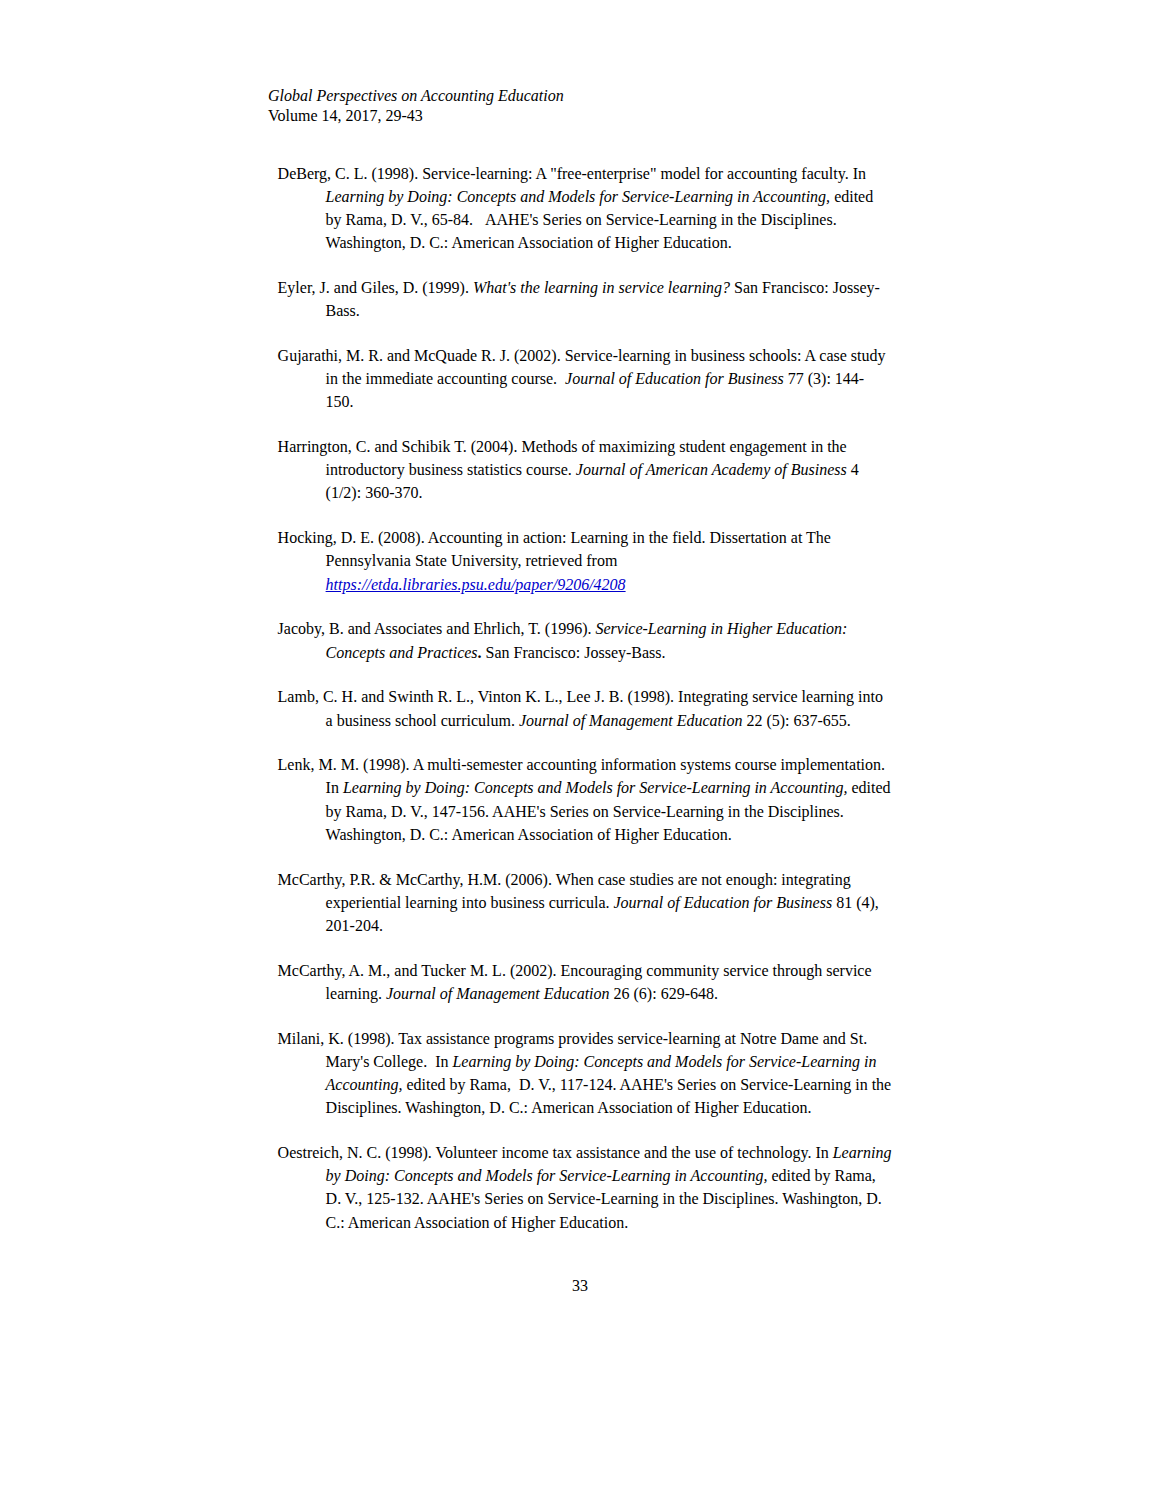Global Perspectives on Accounting Education
Volume 14, 2017, 29-43
DeBerg, C. L. (1998). Service-learning: A "free-enterprise" model for accounting faculty. In Learning by Doing: Concepts and Models for Service-Learning in Accounting, edited by Rama, D. V., 65-84. AAHE's Series on Service-Learning in the Disciplines. Washington, D. C.: American Association of Higher Education.
Eyler, J. and Giles, D. (1999). What's the learning in service learning? San Francisco: Jossey-Bass.
Gujarathi, M. R. and McQuade R. J. (2002). Service-learning in business schools: A case study in the immediate accounting course. Journal of Education for Business 77 (3): 144-150.
Harrington, C. and Schibik T. (2004). Methods of maximizing student engagement in the introductory business statistics course. Journal of American Academy of Business 4 (1/2): 360-370.
Hocking, D. E. (2008). Accounting in action: Learning in the field. Dissertation at The Pennsylvania State University, retrieved from https://etda.libraries.psu.edu/paper/9206/4208
Jacoby, B. and Associates and Ehrlich, T. (1996). Service-Learning in Higher Education: Concepts and Practices. San Francisco: Jossey-Bass.
Lamb, C. H. and Swinth R. L., Vinton K. L., Lee J. B. (1998). Integrating service learning into a business school curriculum. Journal of Management Education 22 (5): 637-655.
Lenk, M. M. (1998). A multi-semester accounting information systems course implementation. In Learning by Doing: Concepts and Models for Service-Learning in Accounting, edited by Rama, D. V., 147-156. AAHE's Series on Service-Learning in the Disciplines. Washington, D. C.: American Association of Higher Education.
McCarthy, P.R. & McCarthy, H.M. (2006). When case studies are not enough: integrating experiential learning into business curricula. Journal of Education for Business 81 (4), 201-204.
McCarthy, A. M., and Tucker M. L. (2002). Encouraging community service through service learning. Journal of Management Education 26 (6): 629-648.
Milani, K. (1998). Tax assistance programs provides service-learning at Notre Dame and St. Mary's College. In Learning by Doing: Concepts and Models for Service-Learning in Accounting, edited by Rama, D. V., 117-124. AAHE's Series on Service-Learning in the Disciplines. Washington, D. C.: American Association of Higher Education.
Oestreich, N. C. (1998). Volunteer income tax assistance and the use of technology. In Learning by Doing: Concepts and Models for Service-Learning in Accounting, edited by Rama, D. V., 125-132. AAHE's Series on Service-Learning in the Disciplines. Washington, D. C.: American Association of Higher Education.
33